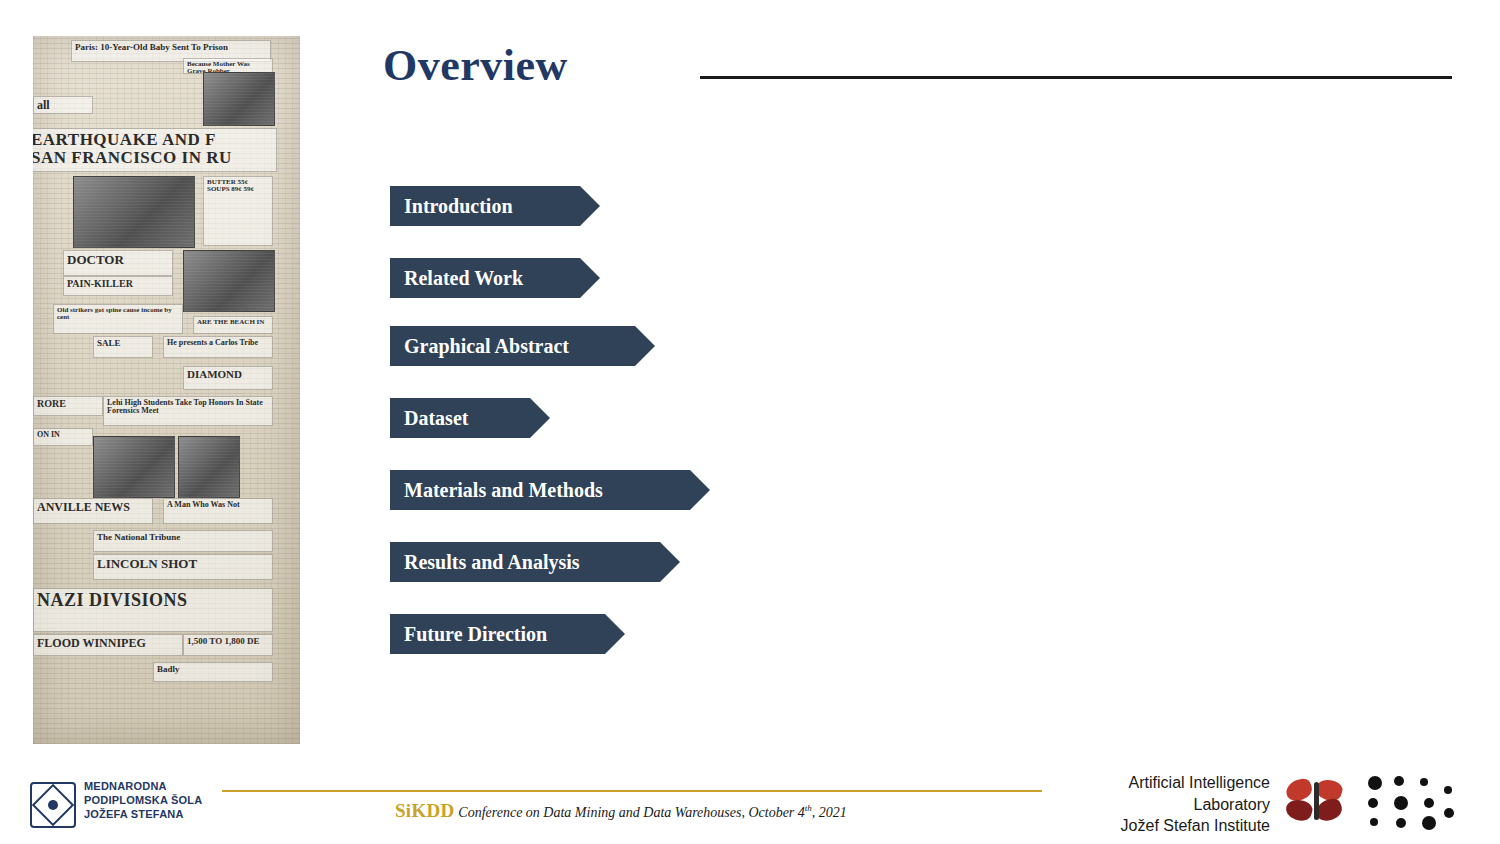Paris: 10-Year-Old Baby Sent To Prison
Because Mother Was Grave Robber
all
EARTHQUAKE AND F
SAN FRANCISCO IN RU
BUTTER 55¢ SOUPS 89¢ 59¢
DOCTOR
PAIN-KILLER
Old strikers got spine cause income by cent
ARE THE BEACH IN
SALE
He presents a Carlos Tribe
DIAMOND
RORE
Lehi High Students Take Top Honors In State Forensics Meet
ON IN
ANVILLE NEWS
A Man Who Was Not
The National Tribune
LINCOLN SHOT
NAZI DIVISIONS
FLOOD WINNIPEG
1,500 TO 1,800 DE
Badly
Overview
Introduction
Related Work
Graphical Abstract
Dataset
Materials and Methods
Results and Analysis
Future Direction
SiKDD Conference on Data Mining and Data Warehouses, October 4th, 2021
MEDNARODNA
PODIPLOMSKA ŠOLA
JOŽEFA STEFANA
Artificial Intelligence
Laboratory
Jožef Stefan Institute